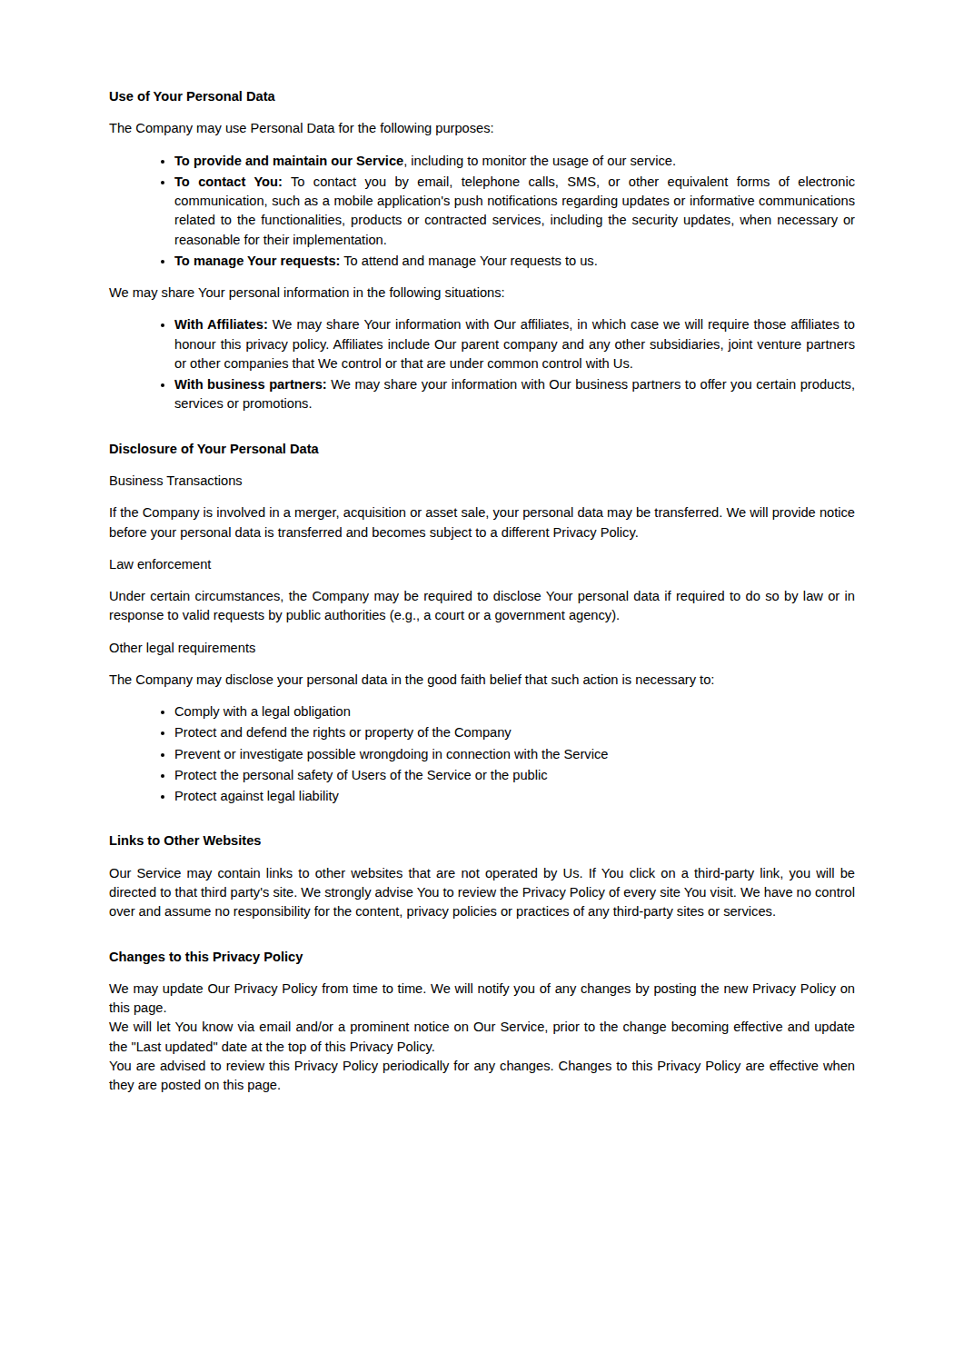Use of Your Personal Data
The Company may use Personal Data for the following purposes:
To provide and maintain our Service, including to monitor the usage of our service.
To contact You: To contact you by email, telephone calls, SMS, or other equivalent forms of electronic communication, such as a mobile application's push notifications regarding updates or informative communications related to the functionalities, products or contracted services, including the security updates, when necessary or reasonable for their implementation.
To manage Your requests: To attend and manage Your requests to us.
We may share Your personal information in the following situations:
With Affiliates: We may share Your information with Our affiliates, in which case we will require those affiliates to honour this privacy policy. Affiliates include Our parent company and any other subsidiaries, joint venture partners or other companies that We control or that are under common control with Us.
With business partners: We may share your information with Our business partners to offer you certain products, services or promotions.
Disclosure of Your Personal Data
Business Transactions
If the Company is involved in a merger, acquisition or asset sale, your personal data may be transferred. We will provide notice before your personal data is transferred and becomes subject to a different Privacy Policy.
Law enforcement
Under certain circumstances, the Company may be required to disclose Your personal data if required to do so by law or in response to valid requests by public authorities (e.g., a court or a government agency).
Other legal requirements
The Company may disclose your personal data in the good faith belief that such action is necessary to:
Comply with a legal obligation
Protect and defend the rights or property of the Company
Prevent or investigate possible wrongdoing in connection with the Service
Protect the personal safety of Users of the Service or the public
Protect against legal liability
Links to Other Websites
Our Service may contain links to other websites that are not operated by Us. If You click on a third-party link, you will be directed to that third party's site. We strongly advise You to review the Privacy Policy of every site You visit. We have no control over and assume no responsibility for the content, privacy policies or practices of any third-party sites or services.
Changes to this Privacy Policy
We may update Our Privacy Policy from time to time. We will notify you of any changes by posting the new Privacy Policy on this page.
We will let You know via email and/or a prominent notice on Our Service, prior to the change becoming effective and update the "Last updated" date at the top of this Privacy Policy.
You are advised to review this Privacy Policy periodically for any changes. Changes to this Privacy Policy are effective when they are posted on this page.